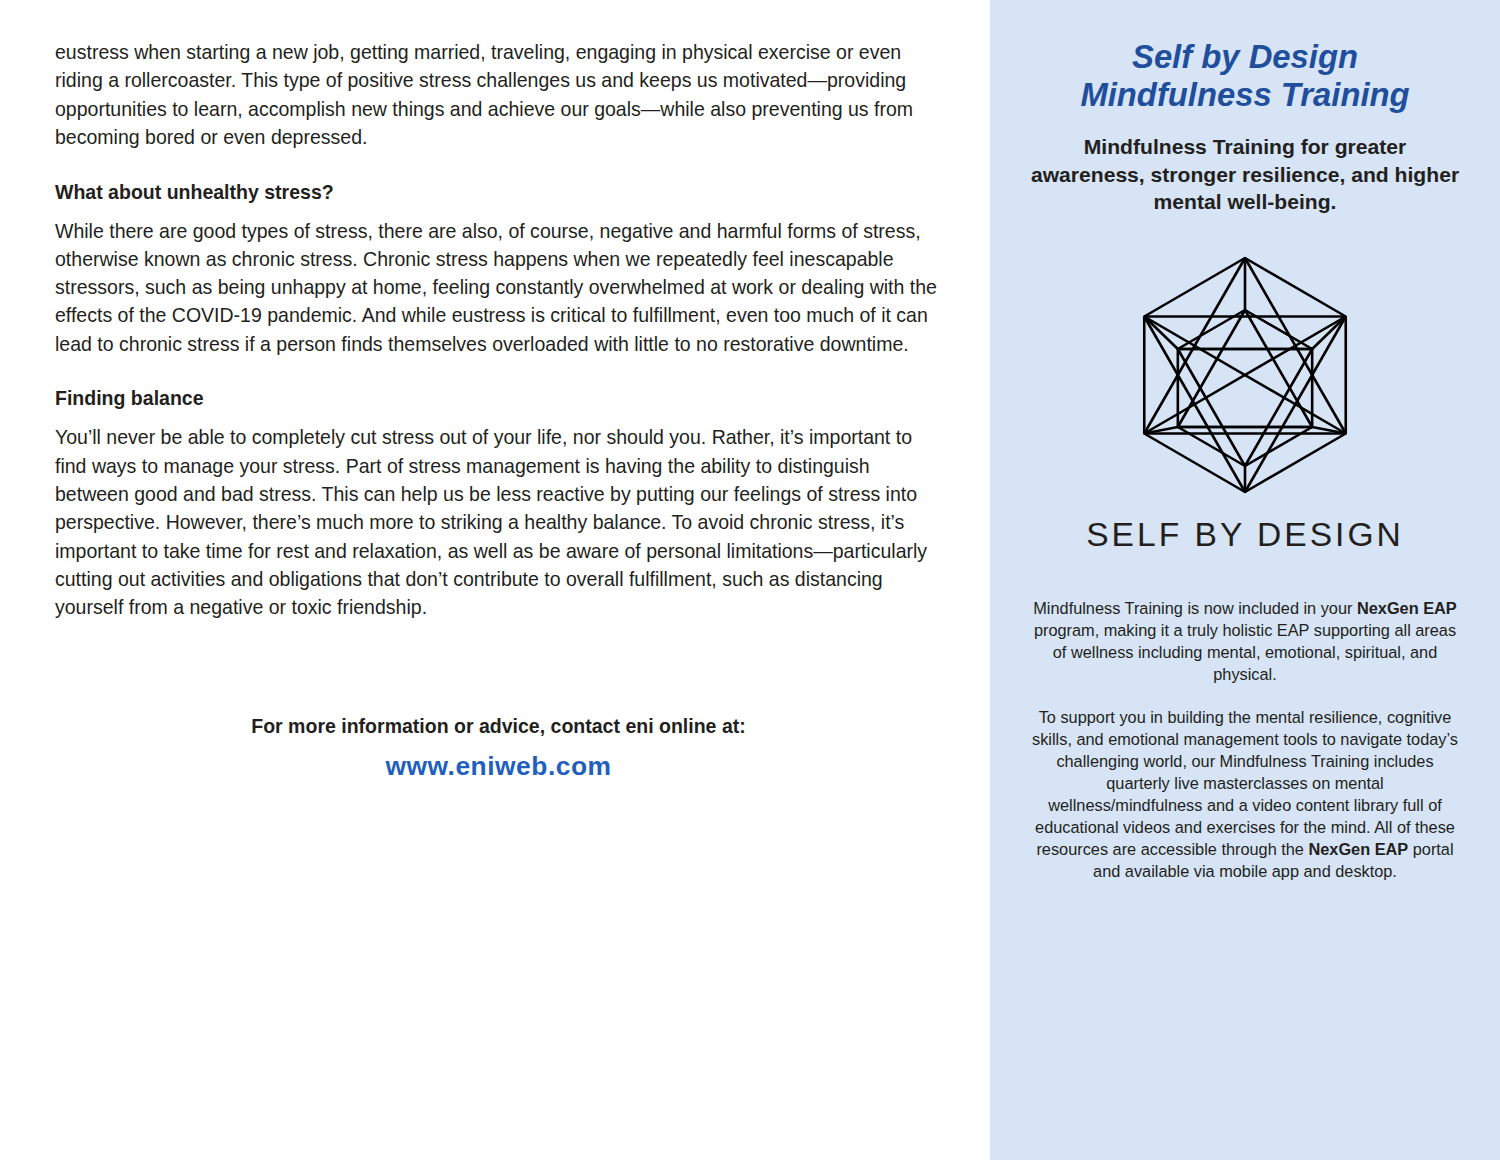eustress when starting a new job, getting married, traveling, engaging in physical exercise or even riding a rollercoaster. This type of positive stress challenges us and keeps us motivated—providing opportunities to learn, accomplish new things and achieve our goals—while also preventing us from becoming bored or even depressed.
What about unhealthy stress?
While there are good types of stress, there are also, of course, negative and harmful forms of stress, otherwise known as chronic stress. Chronic stress happens when we repeatedly feel inescapable stressors, such as being unhappy at home, feeling constantly overwhelmed at work or dealing with the effects of the COVID-19 pandemic. And while eustress is critical to fulfillment, even too much of it can lead to chronic stress if a person finds themselves overloaded with little to no restorative downtime.
Finding balance
You’ll never be able to completely cut stress out of your life, nor should you. Rather, it’s important to find ways to manage your stress. Part of stress management is having the ability to distinguish between good and bad stress. This can help us be less reactive by putting our feelings of stress into perspective. However, there’s much more to striking a healthy balance. To avoid chronic stress, it’s important to take time for rest and relaxation, as well as be aware of personal limitations—particularly cutting out activities and obligations that don’t contribute to overall fulfillment, such as distancing yourself from a negative or toxic friendship.
For more information or advice, contact eni online at:
www.eniweb.com
Self by Design
Mindfulness Training
Mindfulness Training for greater awareness, stronger resilience, and higher mental well-being.
SELF BY DESIGN
Mindfulness Training is now included in your NexGen EAP program, making it a truly holistic EAP supporting all areas of wellness including mental, emotional, spiritual, and physical.
To support you in building the mental resilience, cognitive skills, and emotional management tools to navigate today’s challenging world, our Mindfulness Training includes quarterly live masterclasses on mental wellness/mindfulness and a video content library full of educational videos and exercises for the mind. All of these resources are accessible through the NexGen EAP portal and available via mobile app and desktop.